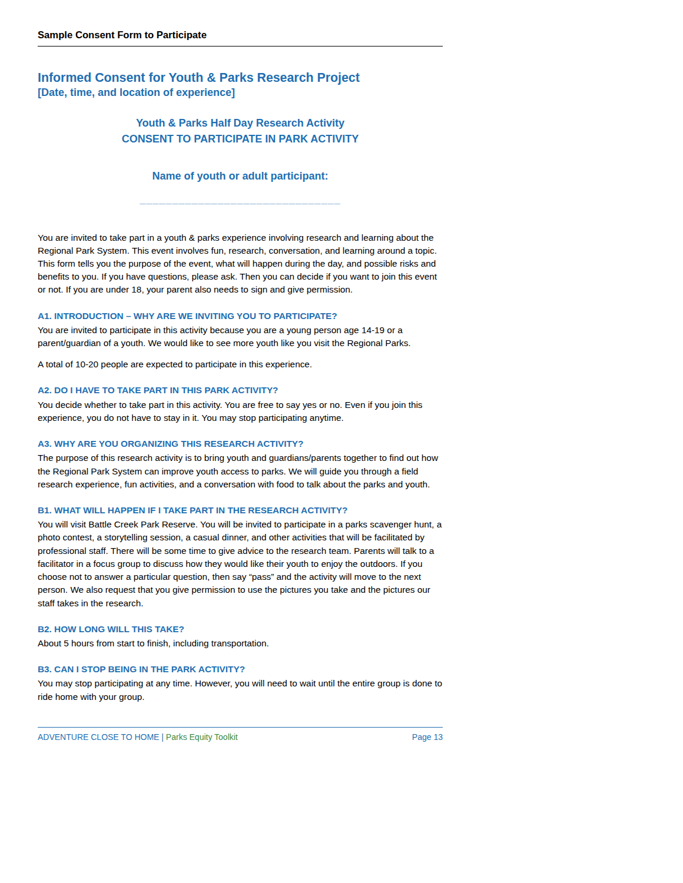Sample Consent Form to Participate
Informed Consent for Youth & Parks Research Project [Date, time, and location of experience]
Youth & Parks Half Day Research Activity
CONSENT TO PARTICIPATE IN PARK ACTIVITY
Name of youth or adult participant: _______________________________
You are invited to take part in a youth & parks experience involving research and learning about the Regional Park System. This event involves fun, research, conversation, and learning around a topic. This form tells you the purpose of the event, what will happen during the day, and possible risks and benefits to you. If you have questions, please ask. Then you can decide if you want to join this event or not. If you are under 18, your parent also needs to sign and give permission.
A1. Introduction – Why are we inviting you to participate?
You are invited to participate in this activity because you are a young person age 14-19 or a parent/guardian of a youth. We would like to see more youth like you visit the Regional Parks.
A total of 10-20 people are expected to participate in this experience.
A2. Do I have to take part in this park activity?
You decide whether to take part in this activity. You are free to say yes or no. Even if you join this experience, you do not have to stay in it. You may stop participating anytime.
A3. Why are you organizing this research activity?
The purpose of this research activity is to bring youth and guardians/parents together to find out how the Regional Park System can improve youth access to parks. We will guide you through a field research experience, fun activities, and a conversation with food to talk about the parks and youth.
B1. What will happen if I take part in the research activity?
You will visit Battle Creek Park Reserve. You will be invited to participate in a parks scavenger hunt, a photo contest, a storytelling session, a casual dinner, and other activities that will be facilitated by professional staff. There will be some time to give advice to the research team. Parents will talk to a facilitator in a focus group to discuss how they would like their youth to enjoy the outdoors. If you choose not to answer a particular question, then say “pass” and the activity will move to the next person. We also request that you give permission to use the pictures you take and the pictures our staff takes in the research.
B2. How long will this take?
About 5 hours from start to finish, including transportation.
B3. Can I stop being in the park activity?
You may stop participating at any time. However, you will need to wait until the entire group is done to ride home with your group.
ADVENTURE CLOSE TO HOME | Parks Equity Toolkit
Page 13